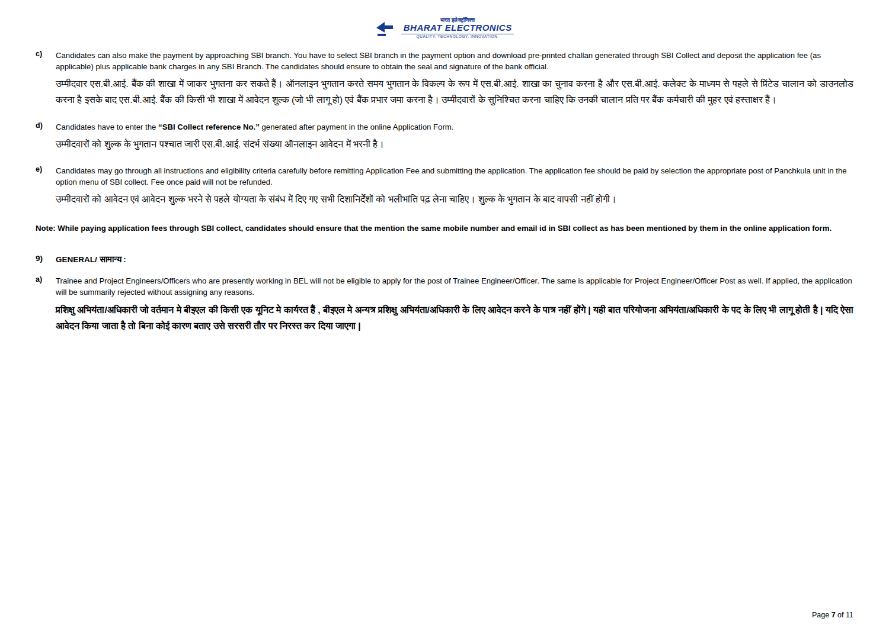भारत इलेक्ट्रॉनिक्स
BHARAT ELECTRONICS
QUALITY. TECHNOLOGY. INNOVATION.
c)
Candidates can also make the payment by approaching SBI branch. You have to select SBI branch in the payment option and download pre-printed challan generated through SBI Collect and deposit the application fee (as applicable) plus applicable bank charges in any SBI Branch. The candidates should ensure to obtain the seal and signature of the bank official.
उम्मीदवार एस.बी.आई. बैंक की शाखा में जाकर भुगतना कर सकते हैं। ऑनलाइन भुगतान करते समय भुगतान के विकल्प के रूप में एस.बी.आई. शाखा का चुनाव करना है और एस.बी.आई. कलेक्ट के माध्यम से पहले से प्रिंटेड चालान को डाउनलोड करना है इसके बाद एस.बी.आई. बैंक की किसी भी शाखा में आवेदन शुल्क (जो भी लागू हो) एवं बैंक प्रभार जमा करना है। उम्मीदवारों के सुनिश्चित करना चाहिए कि उनकी चालान प्रति पर बैंक कर्मचारी की मुहर एवं हस्ताक्षर हैं।
d)
Candidates have to enter the “SBI Collect reference No.” generated after payment in the online Application Form.
उम्मीदवारों को शुल्क के भुगतान पश्चात जारी एस.बी.आई. संदर्भ संख्या ऑनलाइन आवेदन में भरनी है।
e)
Candidates may go through all instructions and eligibility criteria carefully before remitting Application Fee and submitting the application. The application fee should be paid by selection the appropriate post of Panchkula unit in the option menu of SBI collect. Fee once paid will not be refunded.
उम्मीदवारों को आवेदन एवं आवेदन शुल्क भरने से पहले योग्यता के संबंध में दिए गए सभी दिशानिर्देशों को भलीभांति पढ़ लेना चाहिए। शुल्क के भुगतान के बाद वापसी नहीं होगी।
Note: While paying application fees through SBI collect, candidates should ensure that the mention the same mobile number and email id in SBI collect as has been mentioned by them in the online application form.
9) GENERAL/ सामान्य :
a)
Trainee and Project Engineers/Officers who are presently working in BEL will not be eligible to apply for the post of Trainee Engineer/Officer. The same is applicable for Project Engineer/Officer Post as well. If applied, the application will be summarily rejected without assigning any reasons.
प्रशिक्षु अभियंता/अधिकारी जो वर्तमान मे बीइएल की किसी एक यूनिट मे कार्यरत हैं , बीइएल मे अन्यत्र प्रशिक्षु अभियंता/अधिकारी के लिए आवेदन करने के पात्र नहीं होंगे | यही बात परियोजना अभियंता/अधिकारी के पद के लिए भी लागू होती है | यदि ऐसा आवेदन किया जाता है तो बिना कोई कारण बताए उसे सरसरी तौर पर निरस्त कर दिया जाएगा |
Page 7 of 11